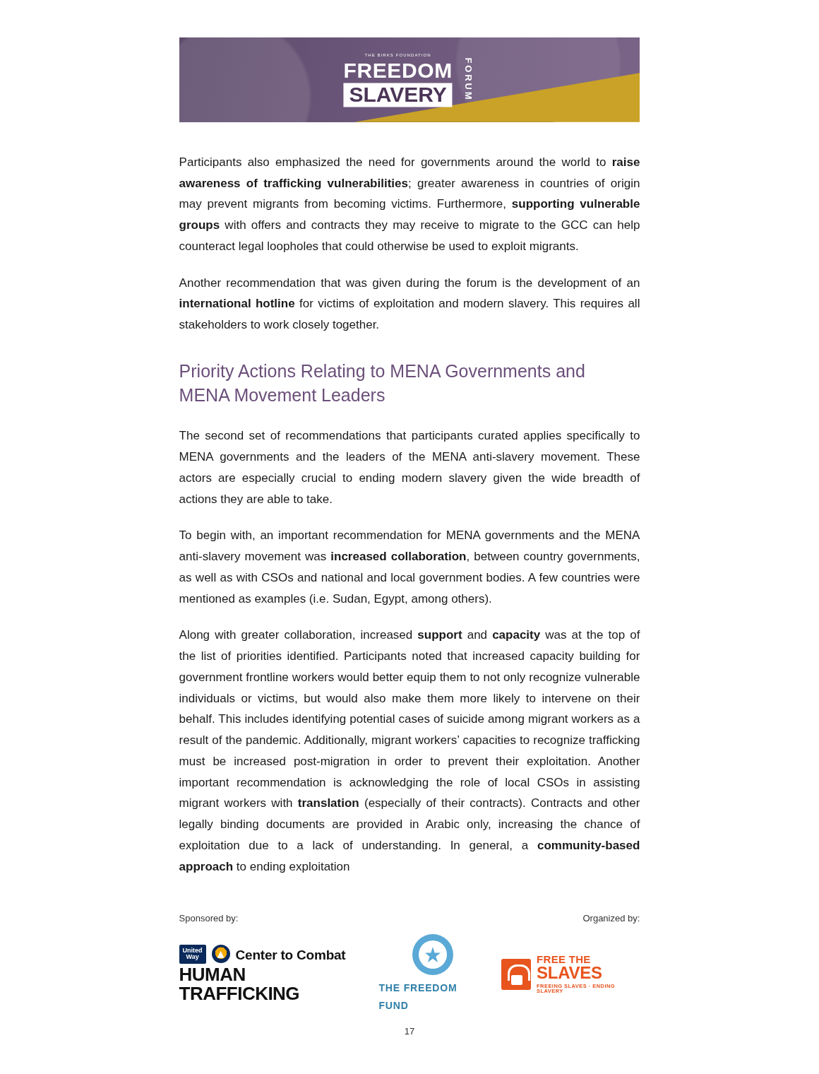THE BIRKS FOUNDATION
FREEDOM
SLAVERY
FORUM
Participants also emphasized the need for governments around the world to raise awareness of trafficking vulnerabilities; greater awareness in countries of origin may prevent migrants from becoming victims. Furthermore, supporting vulnerable groups with offers and contracts they may receive to migrate to the GCC can help counteract legal loopholes that could otherwise be used to exploit migrants.
Another recommendation that was given during the forum is the development of an international hotline for victims of exploitation and modern slavery. This requires all stakeholders to work closely together.
Priority Actions Relating to MENA Governments and MENA Movement Leaders
The second set of recommendations that participants curated applies specifically to MENA governments and the leaders of the MENA anti-slavery movement. These actors are especially crucial to ending modern slavery given the wide breadth of actions they are able to take.
To begin with, an important recommendation for MENA governments and the MENA anti-slavery movement was increased collaboration, between country governments, as well as with CSOs and national and local government bodies. A few countries were mentioned as examples (i.e. Sudan, Egypt, among others).
Along with greater collaboration, increased support and capacity was at the top of the list of priorities identified. Participants noted that increased capacity building for government frontline workers would better equip them to not only recognize vulnerable individuals or victims, but would also make them more likely to intervene on their behalf. This includes identifying potential cases of suicide among migrant workers as a result of the pandemic. Additionally, migrant workers’ capacities to recognize trafficking must be increased post-migration in order to prevent their exploitation. Another important recommendation is acknowledging the role of local CSOs in assisting migrant workers with translation (especially of their contracts). Contracts and other legally binding documents are provided in Arabic only, increasing the chance of exploitation due to a lack of understanding. In general, a community-based approach to ending exploitation
Sponsored by: Organized by:
United
Way
Center to Combat
HUMAN TRAFFICKING
THE FREEDOM FUND
FREE THE
SLAVES
FREEING SLAVES · ENDING SLAVERY
17